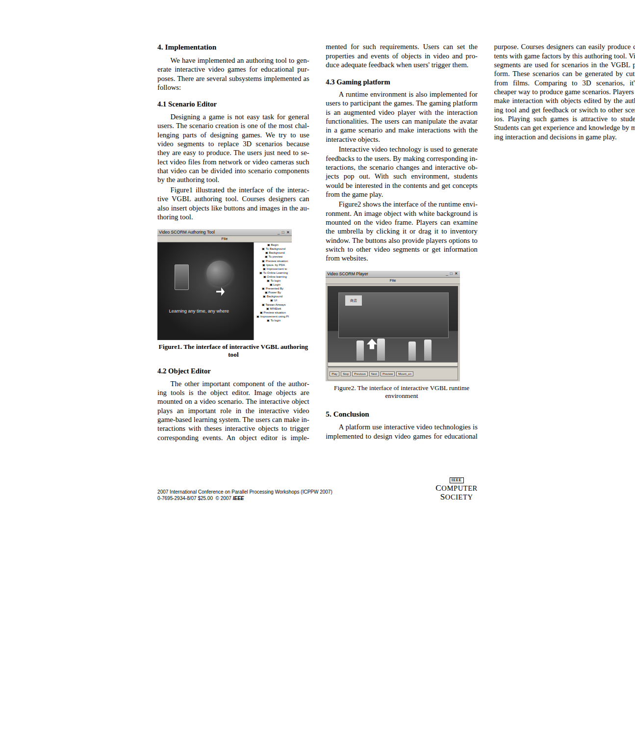4. Implementation
We have implemented an authoring tool to generate interactive video games for educational purposes. There are several subsystems implemented as follows:
4.1 Scenario Editor
Designing a game is not easy task for general users. The scenario creation is one of the most challenging parts of designing games. We try to use video segments to replace 3D scenarios because they are easy to produce. The users just need to select video files from network or video cameras such that video can be divided into scenario components by the authoring tool.
Figure1 illustrated the interface of the interactive VGBL authoring tool. Courses designers can also insert objects like buttons and images in the authoring tool.
Video SCORM Authoring Tool _ □ ✕
File
Learning any time, any where
▣ Begin
▣ To Background
▣ Background
▣ To preview
▣ Preview situation
▣ Ipsos. by PDA
▣ Improvement to
▣ To Online Learning
▣ Online-learning
▣ To login
▣ Login
▣ Presented By
▣ Power By
▣ Background
▣ UI
▣ Taiwan Airways
▣ MINEtek
▣ Preview situation
▣ Improvement using PI
▣ To login
Play Scene Mark In Mark Out
◄
►
◄
►
↗ ↙
Start time 00:47
End time 01:10
Actor start time
Actor end time
Scene name background
URL Browse
Hyperlink duration 0
Figure1. The interface of interactive VGBL authoring tool
4.2 Object Editor
The other important component of the authoring tools is the object editor. Image objects are mounted on a video scenario. The interactive object plays an important role in the interactive video game-based learning system. The users can make interactions with theses interactive objects to trigger corresponding events. An object editor is implemented for such requirements. Users can set the properties and events of objects in video and produce adequate feedback when users' trigger them.
4.3 Gaming platform
A runtime environment is also implemented for users to participant the games. The gaming platform is an augmented video player with the interaction functionalities. The users can manipulate the avatar in a game scenario and make interactions with the interactive objects.
Interactive video technology is used to generate feedbacks to the users. By making corresponding interactions, the scenario changes and interactive objects pop out. With such environment, students would be interested in the contents and get concepts from the game play.
Figure2 shows the interface of the runtime environment. An image object with white background is mounted on the video frame. Players can examine the umbrella by clicking it or drag it to inventory window. The buttons also provide players options to switch to other video segments or get information from websites.
Video SCORM Player _ □ ✕
File
商店
Play Stop Previous Next Preview Mount_on
Figure2. The interface of interactive VGBL runtime environment
5. Conclusion
A platform use interactive video technologies is implemented to design video games for educational purpose. Courses designers can easily produce contents with game factors by this authoring tool. Video segments are used for scenarios in the VGBL platform. These scenarios can be generated by cutting from films. Comparing to 3D scenarios, it's a cheaper way to produce game scenarios. Players can make interaction with objects edited by the authoring tool and get feedback or switch to other scenarios. Playing such games is attractive to students. Students can get experience and knowledge by making interaction and decisions in game play.
2007 International Conference on Parallel Processing Workshops (ICPPW 2007)
0-7695-2934-8/07 $25.00 © 2007 IEEE
IEEE
COMPUTER
SOCIETY